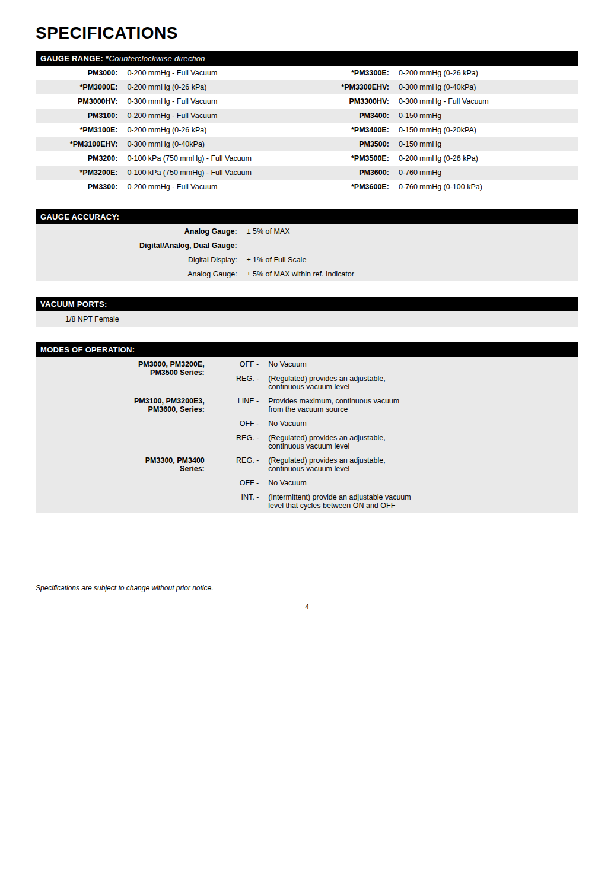SPECIFICATIONS
GAUGE RANGE: *Counterclockwise direction
| PM3000: | 0-200 mmHg - Full Vacuum | *PM3300E: | 0-200 mmHg (0-26 kPa) |
| *PM3000E: | 0-200 mmHg (0-26 kPa) | *PM3300EHV: | 0-300 mmHg (0-40kPa) |
| PM3000HV: | 0-300 mmHg - Full Vacuum | PM3300HV: | 0-300 mmHg - Full Vacuum |
| PM3100: | 0-200 mmHg - Full Vacuum | PM3400: | 0-150 mmHg |
| *PM3100E: | 0-200 mmHg (0-26 kPa) | *PM3400E: | 0-150 mmHg (0-20kPA) |
| *PM3100EHV: | 0-300 mmHg (0-40kPa) | PM3500: | 0-150 mmHg |
| PM3200: | 0-100 kPa (750 mmHg) - Full Vacuum | *PM3500E: | 0-200 mmHg (0-26 kPa) |
| *PM3200E: | 0-100 kPa (750 mmHg) - Full Vacuum | PM3600: | 0-760 mmHg |
| PM3300: | 0-200 mmHg - Full Vacuum | *PM3600E: | 0-760 mmHg (0-100 kPa) |
GAUGE ACCURACY:
| Analog Gauge: | ± 5% of MAX |
| Digital/Analog, Dual Gauge: | |
| Digital Display: | ± 1% of Full Scale |
| Analog Gauge: | ± 5% of MAX within ref. Indicator |
VACUUM PORTS:
1/8 NPT Female
MODES OF OPERATION:
| PM3000, PM3200E, PM3500 Series: | OFF - | No Vacuum |
| REG. - | (Regulated) provides an adjustable, continuous vacuum level |
| PM3100, PM3200E3, PM3600, Series: | LINE - | Provides maximum, continuous vacuum from the vacuum source |
| OFF - | No Vacuum |
| REG. - | (Regulated) provides an adjustable, continuous vacuum level |
| PM3300, PM3400 Series: | REG. - | (Regulated) provides an adjustable, continuous vacuum level |
| OFF - | No Vacuum |
| INT. - | (Intermittent) provide an adjustable vacuum level that cycles between ON and OFF |
Specifications are subject to change without prior notice.
4